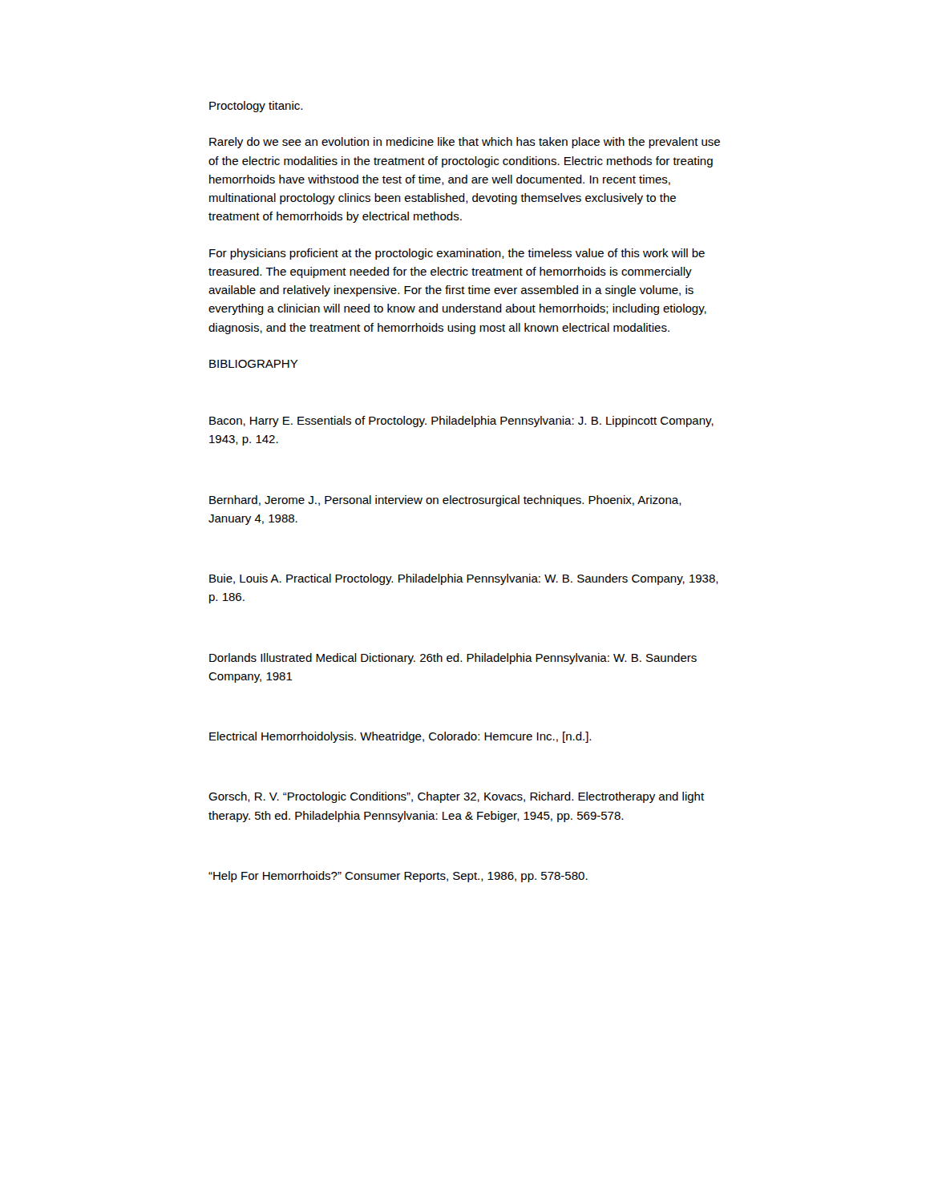Proctology titanic.
Rarely do we see an evolution in medicine like that which has taken place with the prevalent use of the electric modalities in the treatment of proctologic conditions. Electric methods for treating hemorrhoids have withstood the test of time, and are well documented. In recent times, multinational proctology clinics been established, devoting themselves exclusively to the treatment of hemorrhoids by electrical methods.
For physicians proficient at the proctologic examination, the timeless value of this work will be treasured. The equipment needed for the electric treatment of hemorrhoids is commercially available and relatively inexpensive. For the first time ever assembled in a single volume, is everything a clinician will need to know and understand about hemorrhoids; including etiology, diagnosis, and the treatment of hemorrhoids using most all known electrical modalities.
BIBLIOGRAPHY
Bacon, Harry E. Essentials of Proctology. Philadelphia Pennsylvania: J. B. Lippincott Company, 1943, p. 142.
Bernhard, Jerome J., Personal interview on electrosurgical techniques. Phoenix, Arizona, January 4, 1988.
Buie, Louis A. Practical Proctology. Philadelphia Pennsylvania: W. B. Saunders Company, 1938, p. 186.
Dorlands Illustrated Medical Dictionary. 26th ed. Philadelphia Pennsylvania: W. B. Saunders Company, 1981
Electrical Hemorrhoidolysis. Wheatridge, Colorado: Hemcure Inc., [n.d.].
Gorsch, R. V. “Proctologic Conditions”, Chapter 32, Kovacs, Richard. Electrotherapy and light therapy. 5th ed. Philadelphia Pennsylvania: Lea & Febiger, 1945, pp. 569-578.
“Help For Hemorrhoids?” Consumer Reports, Sept., 1986, pp. 578-580.